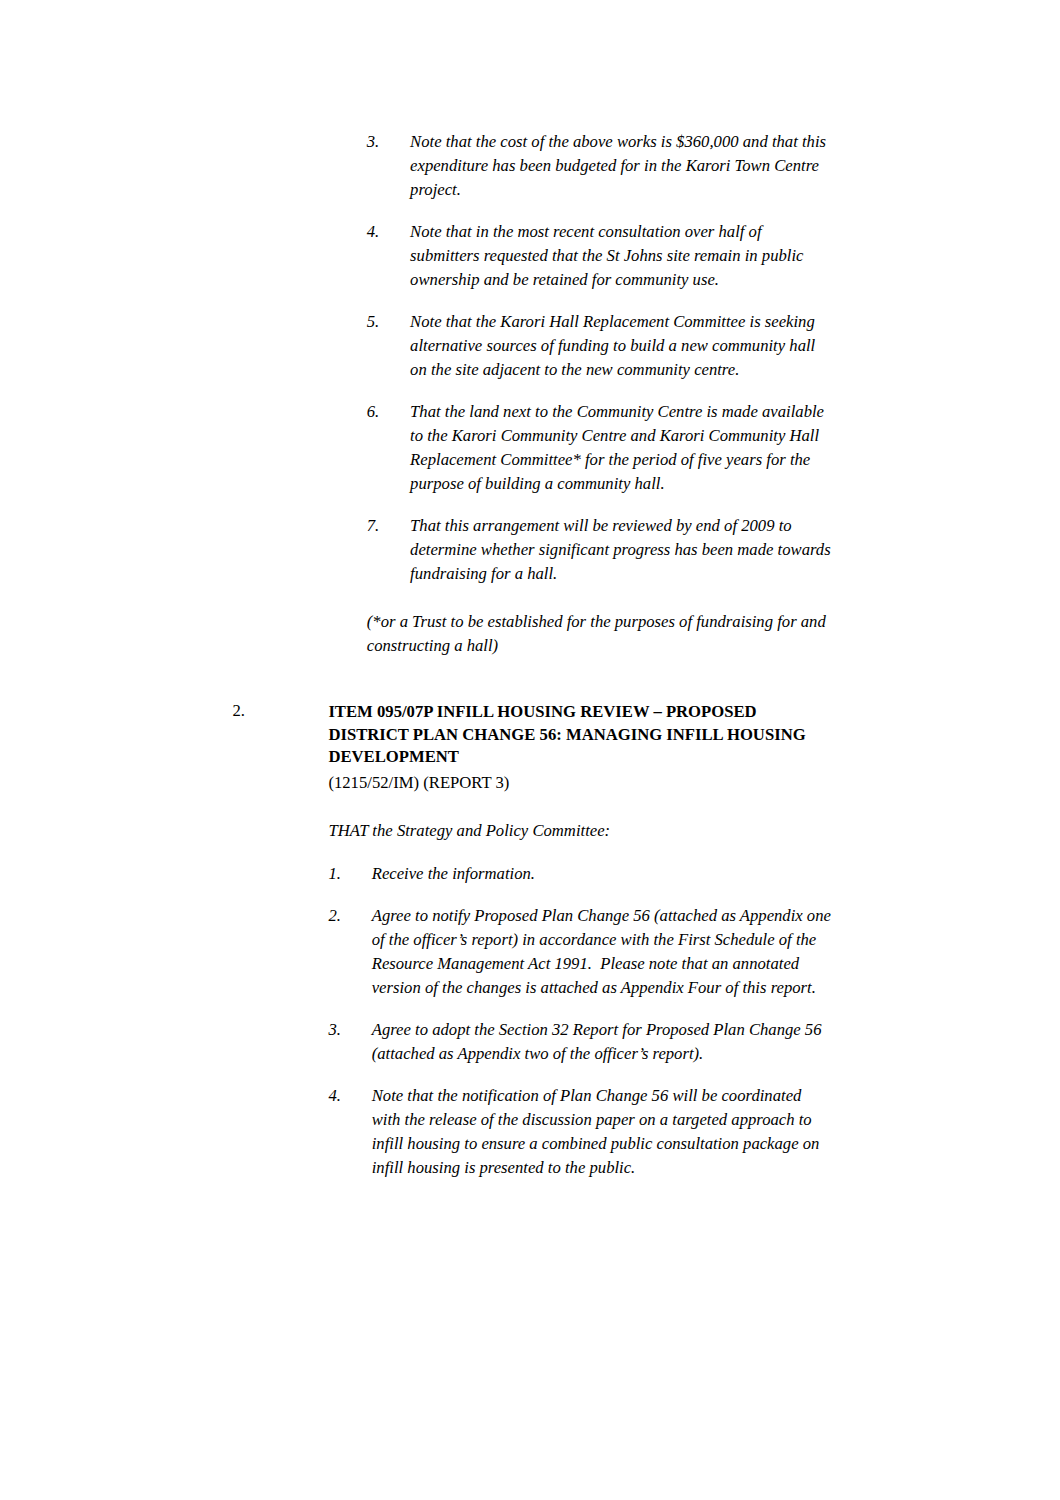3.
Note that the cost of the above works is $360,000 and that this expenditure has been budgeted for in the Karori Town Centre project.
4.
Note that in the most recent consultation over half of submitters requested that the St Johns site remain in public ownership and be retained for community use.
5.
Note that the Karori Hall Replacement Committee is seeking alternative sources of funding to build a new community hall on the site adjacent to the new community centre.
6.
That the land next to the Community Centre is made available to the Karori Community Centre and Karori Community Hall Replacement Committee* for the period of five years for the purpose of building a community hall.
7.
That this arrangement will be reviewed by end of 2009 to determine whether significant progress has been made towards fundraising for a hall.
(*or a Trust to be established for the purposes of fundraising for and constructing a hall)
2.
Item 095/07P Infill Housing Review – Proposed District Plan Change 56: Managing Infill Housing Development
(1215/52/IM) (REPORT 3)
THAT the Strategy and Policy Committee:
1.
Receive the information.
2.
Agree to notify Proposed Plan Change 56 (attached as Appendix one of the officer’s report) in accordance with the First Schedule of the Resource Management Act 1991. Please note that an annotated version of the changes is attached as Appendix Four of this report.
3.
Agree to adopt the Section 32 Report for Proposed Plan Change 56 (attached as Appendix two of the officer’s report).
4.
Note that the notification of Plan Change 56 will be coordinated with the release of the discussion paper on a targeted approach to infill housing to ensure a combined public consultation package on infill housing is presented to the public.